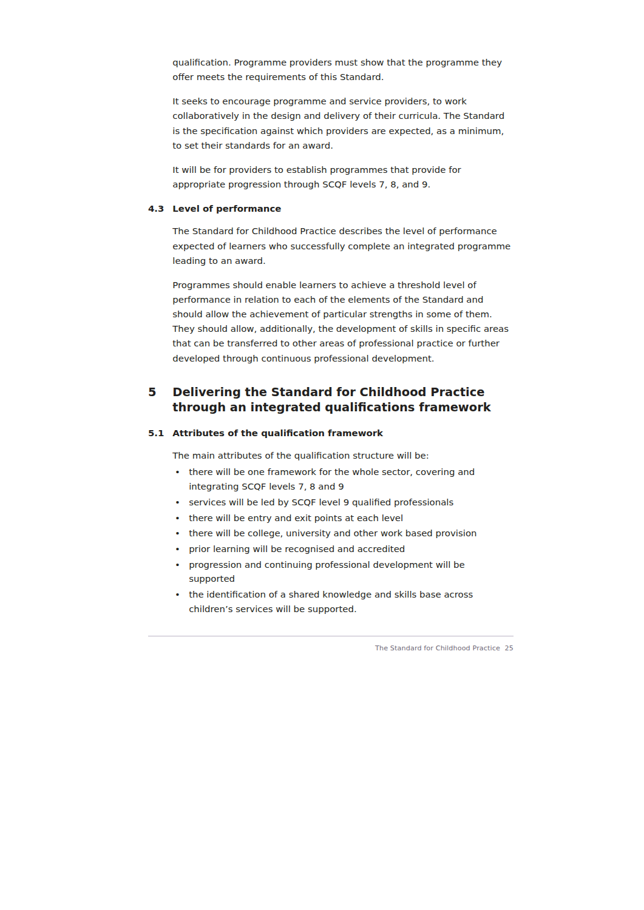qualification. Programme providers must show that the programme they offer meets the requirements of this Standard.
It seeks to encourage programme and service providers, to work collaboratively in the design and delivery of their curricula. The Standard is the specification against which providers are expected, as a minimum, to set their standards for an award.
It will be for providers to establish programmes that provide for appropriate progression through SCQF levels 7, 8, and 9.
4.3
Level of performance
The Standard for Childhood Practice describes the level of performance expected of learners who successfully complete an integrated programme leading to an award.
Programmes should enable learners to achieve a threshold level of performance in relation to each of the elements of the Standard and should allow the achievement of particular strengths in some of them. They should allow, additionally, the development of skills in specific areas that can be transferred to other areas of professional practice or further developed through continuous professional development.
5
Delivering the Standard for Childhood Practice through an integrated qualifications framework
5.1
Attributes of the qualification framework
The main attributes of the qualification structure will be:
there will be one framework for the whole sector, covering and integrating SCQF levels 7, 8 and 9
services will be led by SCQF level 9 qualified professionals
there will be entry and exit points at each level
there will be college, university and other work based provision
prior learning will be recognised and accredited
progression and continuing professional development will be supported
the identification of a shared knowledge and skills base across children’s services will be supported.
The Standard for Childhood Practice 25